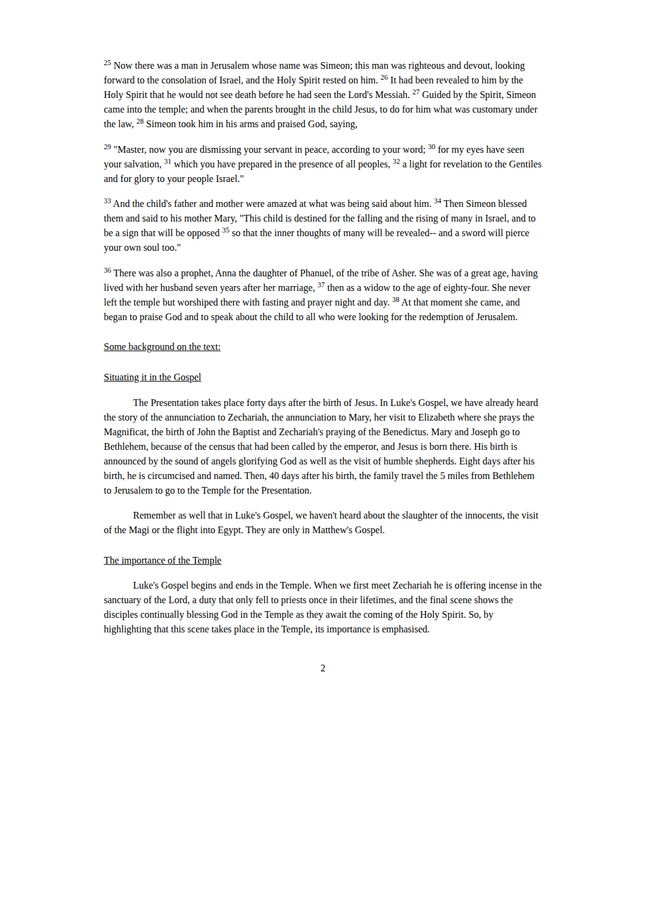25 Now there was a man in Jerusalem whose name was Simeon; this man was righteous and devout, looking forward to the consolation of Israel, and the Holy Spirit rested on him. 26 It had been revealed to him by the Holy Spirit that he would not see death before he had seen the Lord's Messiah. 27 Guided by the Spirit, Simeon came into the temple; and when the parents brought in the child Jesus, to do for him what was customary under the law, 28 Simeon took him in his arms and praised God, saying,
29 "Master, now you are dismissing your servant in peace, according to your word; 30 for my eyes have seen your salvation, 31 which you have prepared in the presence of all peoples, 32 a light for revelation to the Gentiles and for glory to your people Israel."
33 And the child's father and mother were amazed at what was being said about him. 34 Then Simeon blessed them and said to his mother Mary, "This child is destined for the falling and the rising of many in Israel, and to be a sign that will be opposed 35 so that the inner thoughts of many will be revealed-- and a sword will pierce your own soul too."
36 There was also a prophet, Anna the daughter of Phanuel, of the tribe of Asher. She was of a great age, having lived with her husband seven years after her marriage, 37 then as a widow to the age of eighty-four. She never left the temple but worshiped there with fasting and prayer night and day. 38 At that moment she came, and began to praise God and to speak about the child to all who were looking for the redemption of Jerusalem.
Some background on the text:
Situating it in the Gospel
The Presentation takes place forty days after the birth of Jesus. In Luke's Gospel, we have already heard the story of the annunciation to Zechariah, the annunciation to Mary, her visit to Elizabeth where she prays the Magnificat, the birth of John the Baptist and Zechariah's praying of the Benedictus. Mary and Joseph go to Bethlehem, because of the census that had been called by the emperor, and Jesus is born there. His birth is announced by the sound of angels glorifying God as well as the visit of humble shepherds. Eight days after his birth, he is circumcised and named. Then, 40 days after his birth, the family travel the 5 miles from Bethlehem to Jerusalem to go to the Temple for the Presentation.
Remember as well that in Luke's Gospel, we haven't heard about the slaughter of the innocents, the visit of the Magi or the flight into Egypt. They are only in Matthew's Gospel.
The importance of the Temple
Luke's Gospel begins and ends in the Temple. When we first meet Zechariah he is offering incense in the sanctuary of the Lord, a duty that only fell to priests once in their lifetimes, and the final scene shows the disciples continually blessing God in the Temple as they await the coming of the Holy Spirit. So, by highlighting that this scene takes place in the Temple, its importance is emphasised.
2